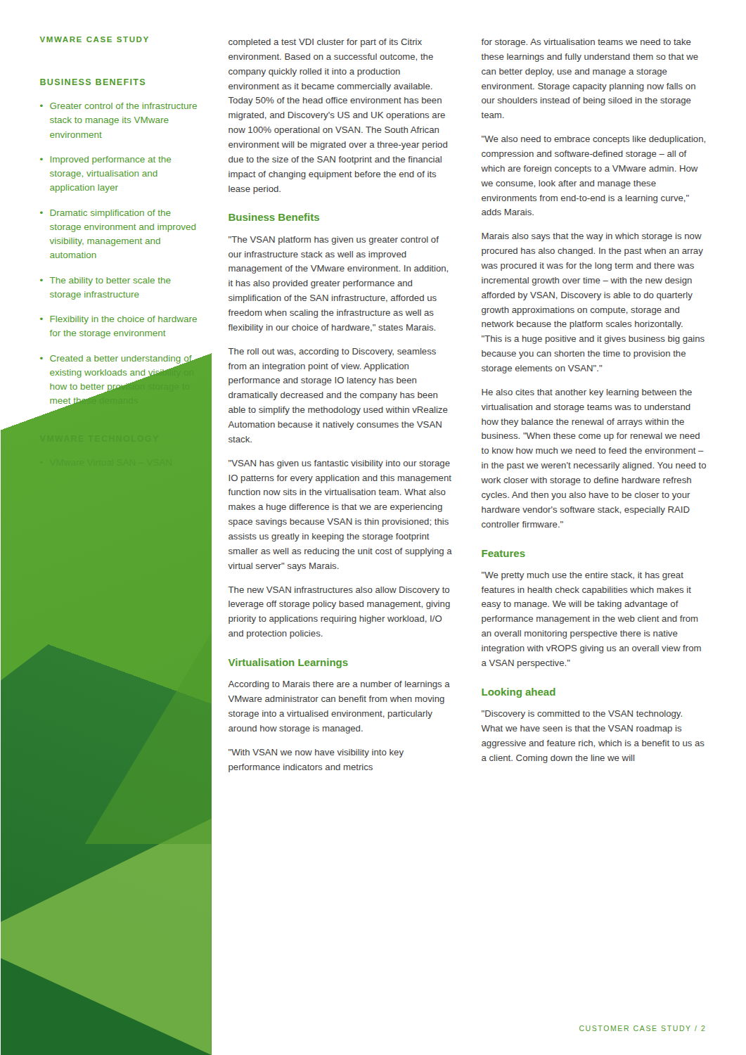VMware Case Study
Business Benefits
Greater control of the infrastructure stack to manage its VMware environment
Improved performance at the storage, virtualisation and application layer
Dramatic simplification of the storage environment and improved visibility, management and automation
The ability to better scale the storage infrastructure
Flexibility in the choice of hardware for the storage environment
Created a better understanding of existing workloads and visibility on how to better provision storage to meet these demands
VMware Technology
VMware Virtual SAN – VSAN
completed a test VDI cluster for part of its Citrix environment. Based on a successful outcome, the company quickly rolled it into a production environment as it became commercially available. Today 50% of the head office environment has been migrated, and Discovery's US and UK operations are now 100% operational on VSAN. The South African environment will be migrated over a three-year period due to the size of the SAN footprint and the financial impact of changing equipment before the end of its lease period.
Business Benefits
"The VSAN platform has given us greater control of our infrastructure stack as well as improved management of the VMware environment. In addition, it has also provided greater performance and simplification of the SAN infrastructure, afforded us freedom when scaling the infrastructure as well as flexibility in our choice of hardware," states Marais.
The roll out was, according to Discovery, seamless from an integration point of view. Application performance and storage IO latency has been dramatically decreased and the company has been able to simplify the methodology used within vRealize Automation because it natively consumes the VSAN stack.
"VSAN has given us fantastic visibility into our storage IO patterns for every application and this management function now sits in the virtualisation team. What also makes a huge difference is that we are experiencing space savings because VSAN is thin provisioned; this assists us greatly in keeping the storage footprint smaller as well as reducing the unit cost of supplying a virtual server" says Marais.
The new VSAN infrastructures also allow Discovery to leverage off storage policy based management, giving priority to applications requiring higher workload, I/O and protection policies.
Virtualisation Learnings
According to Marais there are a number of learnings a VMware administrator can benefit from when moving storage into a virtualised environment, particularly around how storage is managed.
"With VSAN we now have visibility into key performance indicators and metrics
for storage. As virtualisation teams we need to take these learnings and fully understand them so that we can better deploy, use and manage a storage environment. Storage capacity planning now falls on our shoulders instead of being siloed in the storage team.
"We also need to embrace concepts like deduplication, compression and software-defined storage – all of which are foreign concepts to a VMware admin. How we consume, look after and manage these environments from end-to-end is a learning curve," adds Marais.
Marais also says that the way in which storage is now procured has also changed. In the past when an array was procured it was for the long term and there was incremental growth over time – with the new design afforded by VSAN, Discovery is able to do quarterly growth approximations on compute, storage and network because the platform scales horizontally. "This is a huge positive and it gives business big gains because you can shorten the time to provision the storage elements on VSAN"."
He also cites that another key learning between the virtualisation and storage teams was to understand how they balance the renewal of arrays within the business. "When these come up for renewal we need to know how much we need to feed the environment – in the past we weren't necessarily aligned. You need to work closer with storage to define hardware refresh cycles. And then you also have to be closer to your hardware vendor's software stack, especially RAID controller firmware."
Features
"We pretty much use the entire stack, it has great features in health check capabilities which makes it easy to manage. We will be taking advantage of performance management in the web client and from an overall monitoring perspective there is native integration with vROPS giving us an overall view from a VSAN perspective."
Looking ahead
"Discovery is committed to the VSAN technology. What we have seen is that the VSAN roadmap is aggressive and feature rich, which is a benefit to us as a client. Coming down the line we will
Customer Case Study / 2